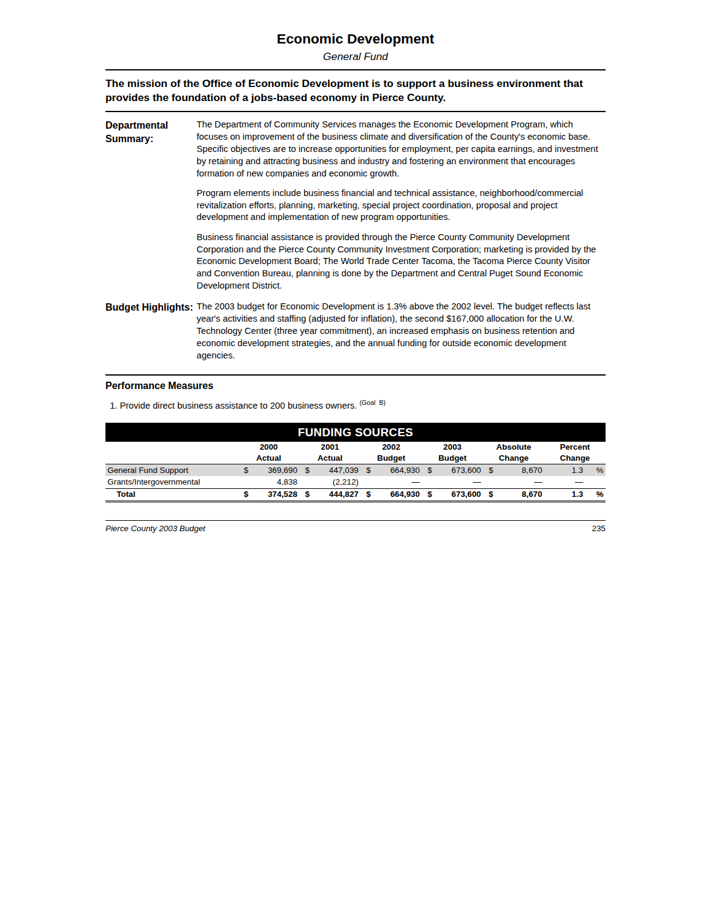Economic Development
General Fund
The mission of the Office of Economic Development is to support a business environment that provides the foundation of a jobs-based economy in Pierce County.
| Departmental Summary: | The Department of Community Services manages the Economic Development Program, which focuses on improvement of the business climate and diversification of the County's economic base. Specific objectives are to increase opportunities for employment, per capita earnings, and investment by retaining and attracting business and industry and fostering an environment that encourages formation of new companies and economic growth. Program elements include business financial and technical assistance, neighborhood/commercial revitalization efforts, planning, marketing, special project coordination, proposal and project development and implementation of new program opportunities. Business financial assistance is provided through the Pierce County Community Development Corporation and the Pierce County Community Investment Corporation; marketing is provided by the Economic Development Board; The World Trade Center Tacoma, the Tacoma Pierce County Visitor and Convention Bureau, planning is done by the Department and Central Puget Sound Economic Development District. |
| Budget Highlights: | The 2003 budget for Economic Development is 1.3% above the 2002 level. The budget reflects last year's activities and staffing (adjusted for inflation), the second $167,000 allocation for the U.W. Technology Center (three year commitment), an increased emphasis on business retention and economic development strategies, and the annual funding for outside economic development agencies. |
Performance Measures
Provide direct business assistance to 200 business owners. (Goal B)
FUNDING SOURCES
| | 2000 Actual | 2001 Actual | 2002 Budget | 2003 Budget | Absolute Change | Percent Change |
| --- | --- | --- | --- | --- | --- | --- |
| General Fund Support | $ | 369,690 | $ | 447,039 | $ | 664,930 | $ | 673,600 | $ | 8,670 | 1.3 | % |
| Grants/Intergovernmental | | 4,838 | | (2,212) | | — | | — | | — | — | |
| Total | $ | 374,528 | $ | 444,827 | $ | 664,930 | $ | 673,600 | $ | 8,670 | 1.3 | % |
Pierce County 2003 Budget 235